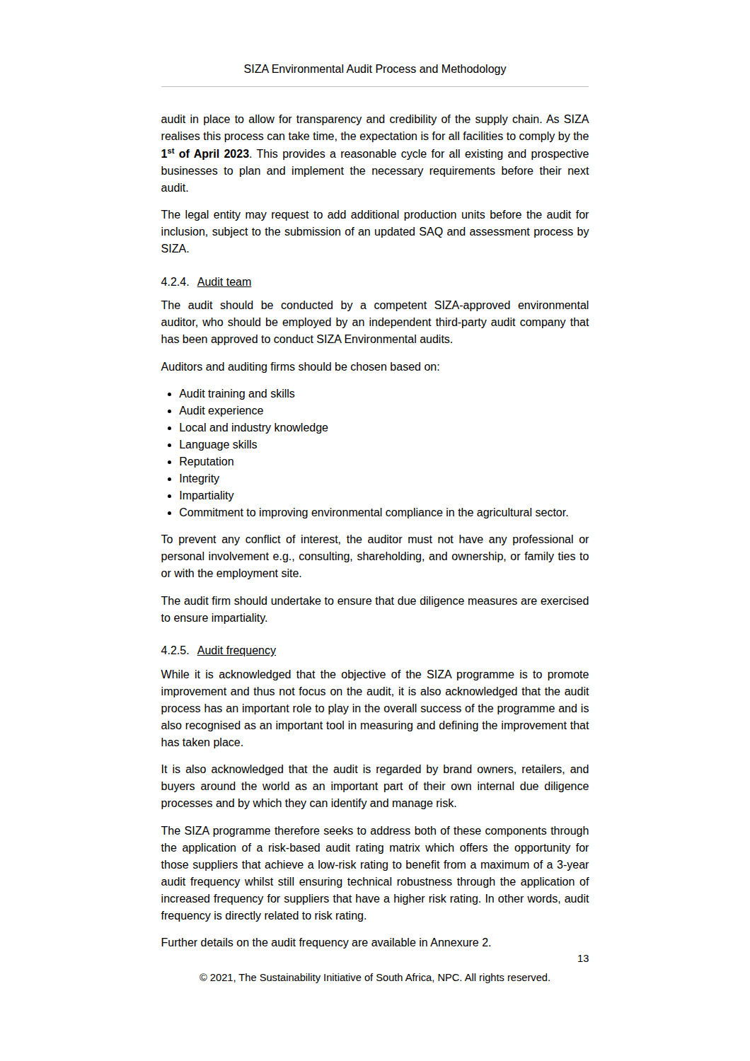SIZA Environmental Audit Process and Methodology
audit in place to allow for transparency and credibility of the supply chain. As SIZA realises this process can take time, the expectation is for all facilities to comply by the 1st of April 2023. This provides a reasonable cycle for all existing and prospective businesses to plan and implement the necessary requirements before their next audit.
The legal entity may request to add additional production units before the audit for inclusion, subject to the submission of an updated SAQ and assessment process by SIZA.
4.2.4. Audit team
The audit should be conducted by a competent SIZA-approved environmental auditor, who should be employed by an independent third-party audit company that has been approved to conduct SIZA Environmental audits.
Auditors and auditing firms should be chosen based on:
Audit training and skills
Audit experience
Local and industry knowledge
Language skills
Reputation
Integrity
Impartiality
Commitment to improving environmental compliance in the agricultural sector.
To prevent any conflict of interest, the auditor must not have any professional or personal involvement e.g., consulting, shareholding, and ownership, or family ties to or with the employment site.
The audit firm should undertake to ensure that due diligence measures are exercised to ensure impartiality.
4.2.5. Audit frequency
While it is acknowledged that the objective of the SIZA programme is to promote improvement and thus not focus on the audit, it is also acknowledged that the audit process has an important role to play in the overall success of the programme and is also recognised as an important tool in measuring and defining the improvement that has taken place.
It is also acknowledged that the audit is regarded by brand owners, retailers, and buyers around the world as an important part of their own internal due diligence processes and by which they can identify and manage risk.
The SIZA programme therefore seeks to address both of these components through the application of a risk-based audit rating matrix which offers the opportunity for those suppliers that achieve a low-risk rating to benefit from a maximum of a 3-year audit frequency whilst still ensuring technical robustness through the application of increased frequency for suppliers that have a higher risk rating. In other words, audit frequency is directly related to risk rating.
Further details on the audit frequency are available in Annexure 2.
13
© 2021, The Sustainability Initiative of South Africa, NPC. All rights reserved.